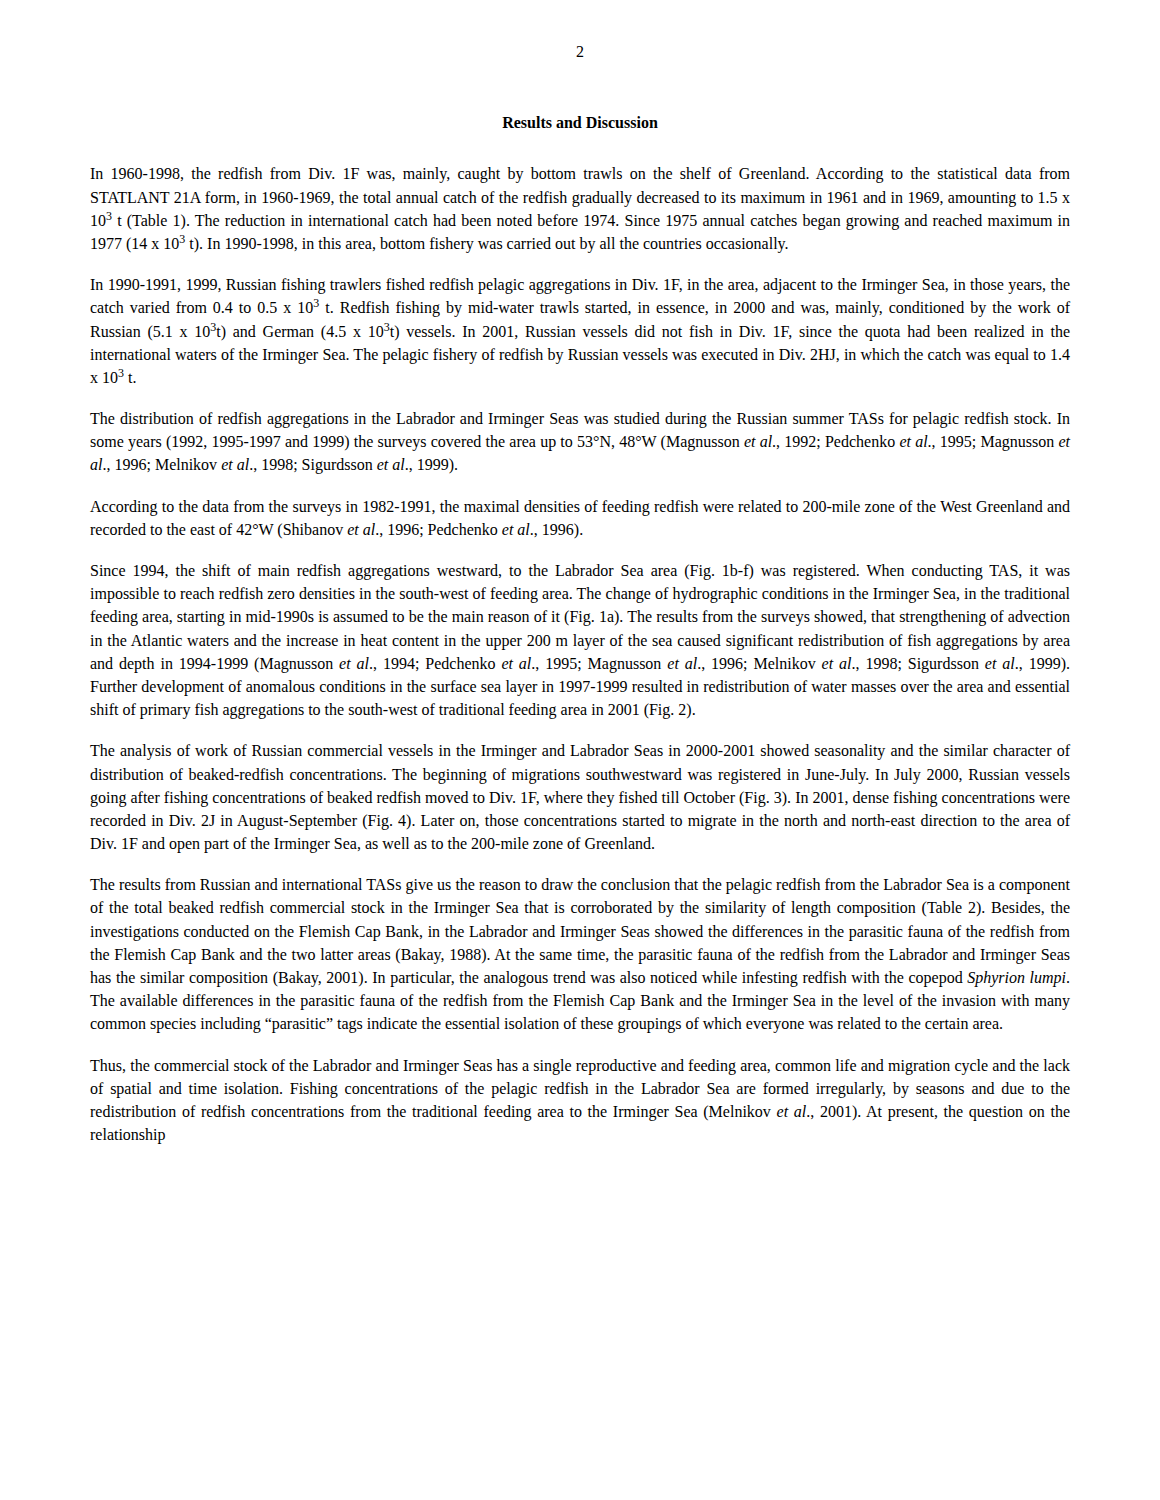2
Results and Discussion
In 1960-1998, the redfish from Div. 1F was, mainly, caught by bottom trawls on the shelf of Greenland. According to the statistical data from STATLANT 21A form, in 1960-1969, the total annual catch of the redfish gradually decreased to its maximum in 1961 and in 1969, amounting to 1.5 x 103 t (Table 1). The reduction in international catch had been noted before 1974. Since 1975 annual catches began growing and reached maximum in 1977 (14 x 103 t). In 1990-1998, in this area, bottom fishery was carried out by all the countries occasionally.
In 1990-1991, 1999, Russian fishing trawlers fished redfish pelagic aggregations in Div. 1F, in the area, adjacent to the Irminger Sea, in those years, the catch varied from 0.4 to 0.5 x 103 t. Redfish fishing by mid-water trawls started, in essence, in 2000 and was, mainly, conditioned by the work of Russian (5.1 x 103t) and German (4.5 x 103t) vessels. In 2001, Russian vessels did not fish in Div. 1F, since the quota had been realized in the international waters of the Irminger Sea. The pelagic fishery of redfish by Russian vessels was executed in Div. 2HJ, in which the catch was equal to 1.4 x 103 t.
The distribution of redfish aggregations in the Labrador and Irminger Seas was studied during the Russian summer TASs for pelagic redfish stock. In some years (1992, 1995-1997 and 1999) the surveys covered the area up to 53°N, 48°W (Magnusson et al., 1992; Pedchenko et al., 1995; Magnusson et al., 1996; Melnikov et al., 1998; Sigurdsson et al., 1999).
According to the data from the surveys in 1982-1991, the maximal densities of feeding redfish were related to 200-mile zone of the West Greenland and recorded to the east of 42°W (Shibanov et al., 1996; Pedchenko et al., 1996).
Since 1994, the shift of main redfish aggregations westward, to the Labrador Sea area (Fig. 1b-f) was registered. When conducting TAS, it was impossible to reach redfish zero densities in the south-west of feeding area. The change of hydrographic conditions in the Irminger Sea, in the traditional feeding area, starting in mid-1990s is assumed to be the main reason of it (Fig. 1a). The results from the surveys showed, that strengthening of advection in the Atlantic waters and the increase in heat content in the upper 200 m layer of the sea caused significant redistribution of fish aggregations by area and depth in 1994-1999 (Magnusson et al., 1994; Pedchenko et al., 1995; Magnusson et al., 1996; Melnikov et al., 1998; Sigurdsson et al., 1999). Further development of anomalous conditions in the surface sea layer in 1997-1999 resulted in redistribution of water masses over the area and essential shift of primary fish aggregations to the south-west of traditional feeding area in 2001 (Fig. 2).
The analysis of work of Russian commercial vessels in the Irminger and Labrador Seas in 2000-2001 showed seasonality and the similar character of distribution of beaked-redfish concentrations. The beginning of migrations southwestward was registered in June-July. In July 2000, Russian vessels going after fishing concentrations of beaked redfish moved to Div. 1F, where they fished till October (Fig. 3). In 2001, dense fishing concentrations were recorded in Div. 2J in August-September (Fig. 4). Later on, those concentrations started to migrate in the north and north-east direction to the area of Div. 1F and open part of the Irminger Sea, as well as to the 200-mile zone of Greenland.
The results from Russian and international TASs give us the reason to draw the conclusion that the pelagic redfish from the Labrador Sea is a component of the total beaked redfish commercial stock in the Irminger Sea that is corroborated by the similarity of length composition (Table 2). Besides, the investigations conducted on the Flemish Cap Bank, in the Labrador and Irminger Seas showed the differences in the parasitic fauna of the redfish from the Flemish Cap Bank and the two latter areas (Bakay, 1988). At the same time, the parasitic fauna of the redfish from the Labrador and Irminger Seas has the similar composition (Bakay, 2001). In particular, the analogous trend was also noticed while infesting redfish with the copepod Sphyrion lumpi. The available differences in the parasitic fauna of the redfish from the Flemish Cap Bank and the Irminger Sea in the level of the invasion with many common species including “parasitic” tags indicate the essential isolation of these groupings of which everyone was related to the certain area.
Thus, the commercial stock of the Labrador and Irminger Seas has a single reproductive and feeding area, common life and migration cycle and the lack of spatial and time isolation. Fishing concentrations of the pelagic redfish in the Labrador Sea are formed irregularly, by seasons and due to the redistribution of redfish concentrations from the traditional feeding area to the Irminger Sea (Melnikov et al., 2001). At present, the question on the relationship